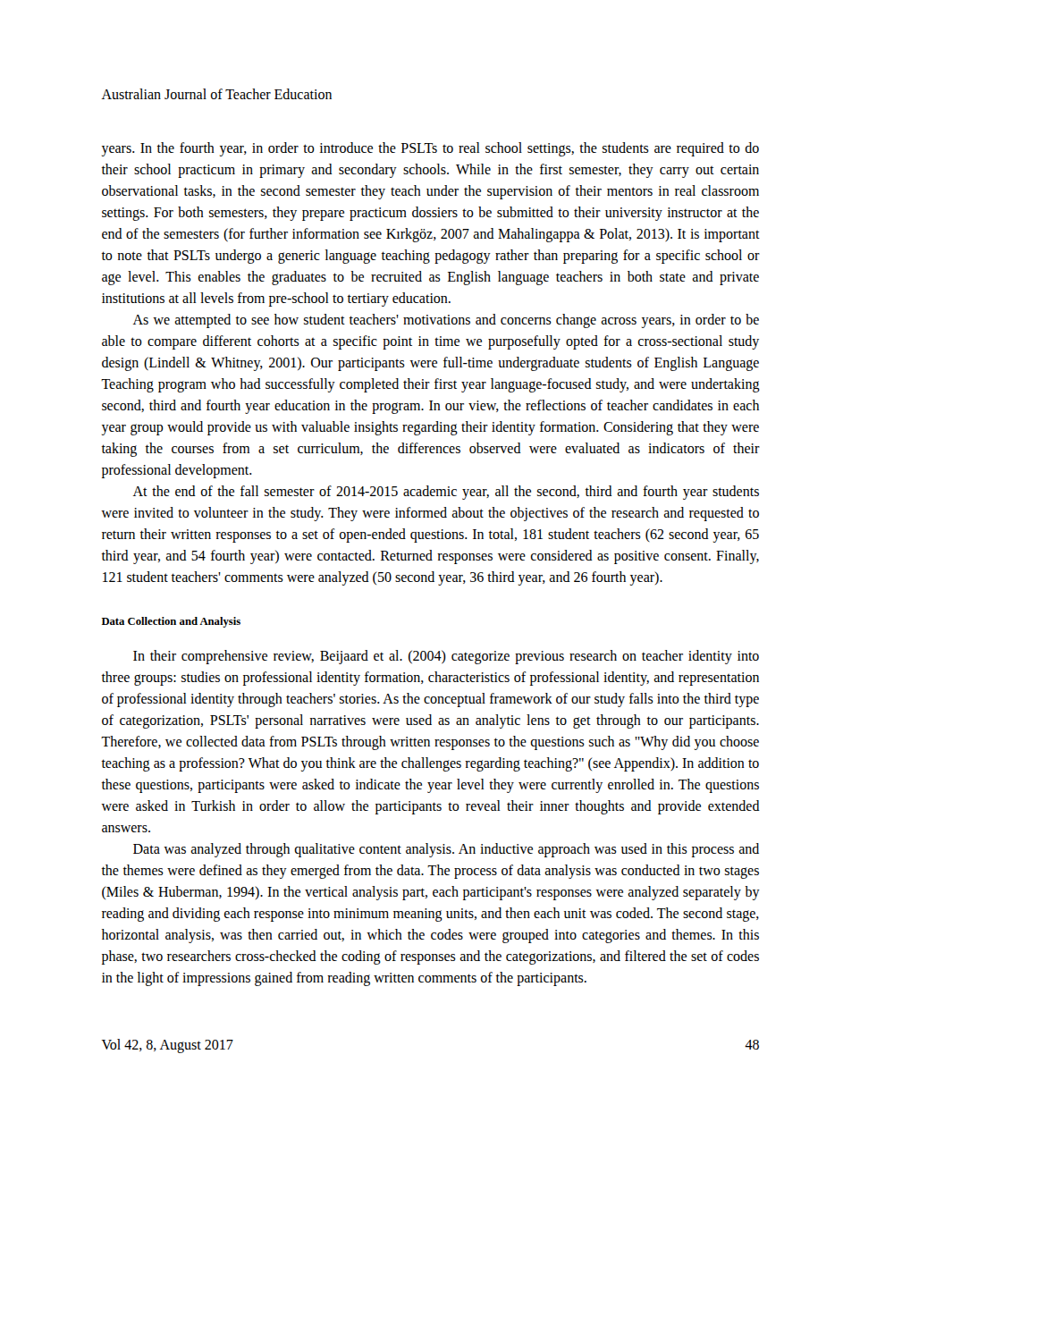Australian Journal of Teacher Education
years. In the fourth year, in order to introduce the PSLTs to real school settings, the students are required to do their school practicum in primary and secondary schools. While in the first semester, they carry out certain observational tasks, in the second semester they teach under the supervision of their mentors in real classroom settings. For both semesters, they prepare practicum dossiers to be submitted to their university instructor at the end of the semesters (for further information see Kırkgöz, 2007 and Mahalingappa & Polat, 2013). It is important to note that PSLTs undergo a generic language teaching pedagogy rather than preparing for a specific school or age level. This enables the graduates to be recruited as English language teachers in both state and private institutions at all levels from pre-school to tertiary education.
As we attempted to see how student teachers' motivations and concerns change across years, in order to be able to compare different cohorts at a specific point in time we purposefully opted for a cross-sectional study design (Lindell & Whitney, 2001). Our participants were full-time undergraduate students of English Language Teaching program who had successfully completed their first year language-focused study, and were undertaking second, third and fourth year education in the program. In our view, the reflections of teacher candidates in each year group would provide us with valuable insights regarding their identity formation. Considering that they were taking the courses from a set curriculum, the differences observed were evaluated as indicators of their professional development.
At the end of the fall semester of 2014-2015 academic year, all the second, third and fourth year students were invited to volunteer in the study. They were informed about the objectives of the research and requested to return their written responses to a set of open-ended questions. In total, 181 student teachers (62 second year, 65 third year, and 54 fourth year) were contacted. Returned responses were considered as positive consent. Finally, 121 student teachers' comments were analyzed (50 second year, 36 third year, and 26 fourth year).
Data Collection and Analysis
In their comprehensive review, Beijaard et al. (2004) categorize previous research on teacher identity into three groups: studies on professional identity formation, characteristics of professional identity, and representation of professional identity through teachers' stories. As the conceptual framework of our study falls into the third type of categorization, PSLTs' personal narratives were used as an analytic lens to get through to our participants. Therefore, we collected data from PSLTs through written responses to the questions such as "Why did you choose teaching as a profession? What do you think are the challenges regarding teaching?" (see Appendix). In addition to these questions, participants were asked to indicate the year level they were currently enrolled in. The questions were asked in Turkish in order to allow the participants to reveal their inner thoughts and provide extended answers.
Data was analyzed through qualitative content analysis. An inductive approach was used in this process and the themes were defined as they emerged from the data. The process of data analysis was conducted in two stages (Miles & Huberman, 1994). In the vertical analysis part, each participant's responses were analyzed separately by reading and dividing each response into minimum meaning units, and then each unit was coded. The second stage, horizontal analysis, was then carried out, in which the codes were grouped into categories and themes. In this phase, two researchers cross-checked the coding of responses and the categorizations, and filtered the set of codes in the light of impressions gained from reading written comments of the participants.
Vol 42, 8, August 2017 48